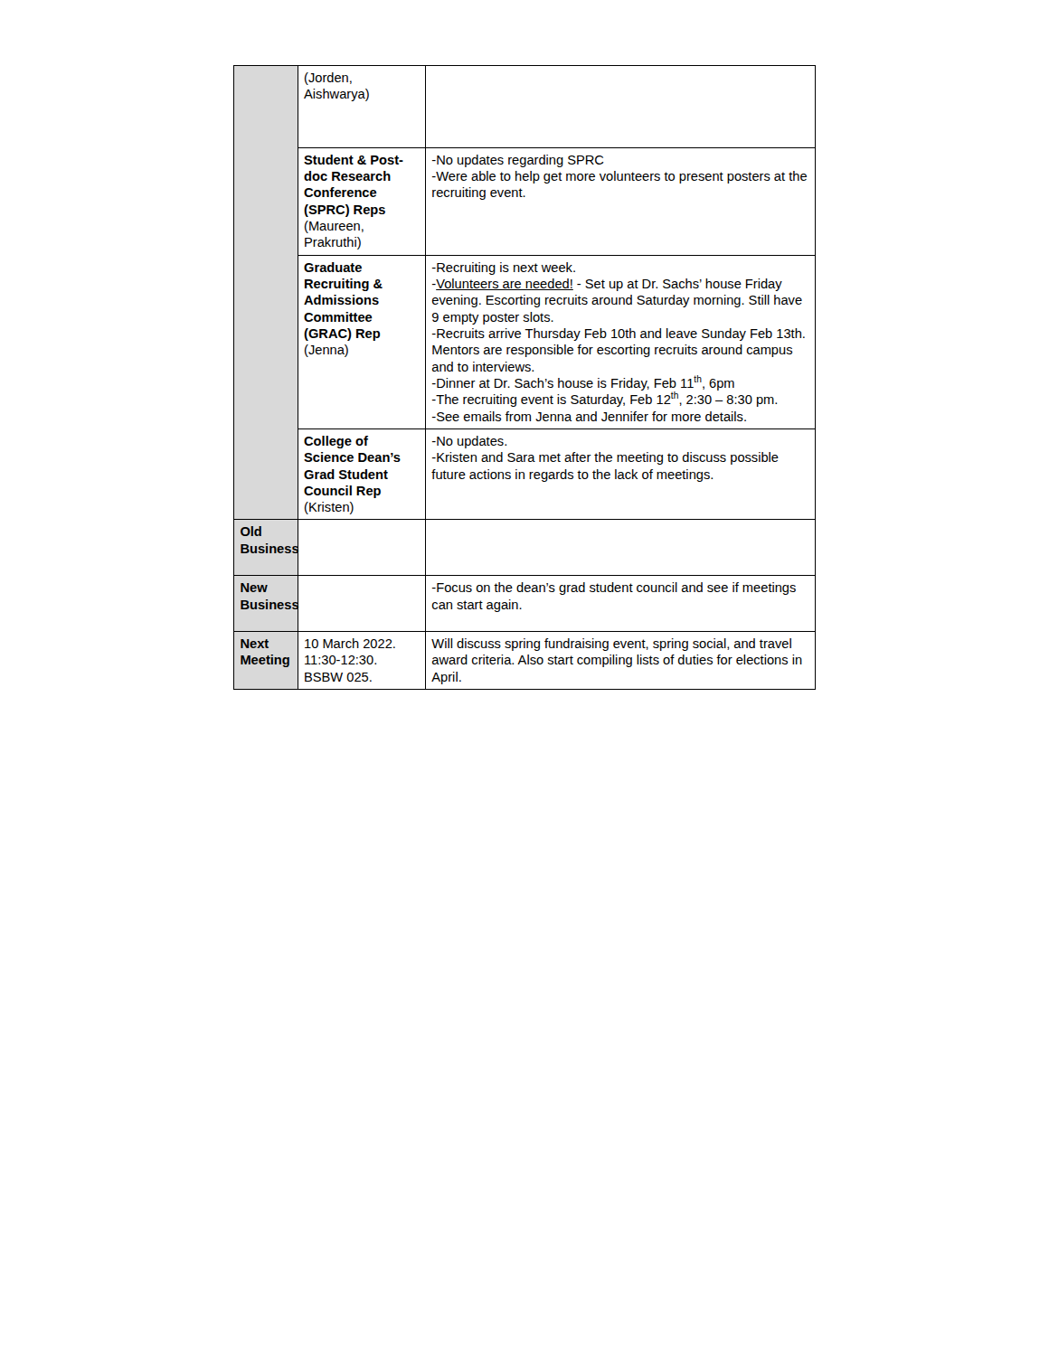| | (Jorden, Aishwarya) | |
| Student & Post-doc Research Conference (SPRC) Reps (Maureen, Prakruthi) | -No updates regarding SPRC -Were able to help get more volunteers to present posters at the recruiting event. |
| Graduate Recruiting & Admissions Committee (GRAC) Rep (Jenna) | -Recruiting is next week. - Volunteers are needed! - Set up at Dr. Sachs’ house Friday evening. Escorting recruits around Saturday morning. Still have 9 empty poster slots. -Recruits arrive Thursday Feb 10th and leave Sunday Feb 13th. Mentors are responsible for escorting recruits around campus and to interviews. -Dinner at Dr. Sach’s house is Friday, Feb 11 th , 6pm -The recruiting event is Saturday, Feb 12 th , 2:30 – 8:30 pm. -See emails from Jenna and Jennifer for more details. |
| College of Science Dean’s Grad Student Council Rep (Kristen) | -No updates. -Kristen and Sara met after the meeting to discuss possible future actions in regards to the lack of meetings. |
| Old Business | | |
| New Business | | -Focus on the dean’s grad student council and see if meetings can start again. |
| Next Meeting | 10 March 2022. 11:30-12:30. BSBW 025. | Will discuss spring fundraising event, spring social, and travel award criteria. Also start compiling lists of duties for elections in April. |